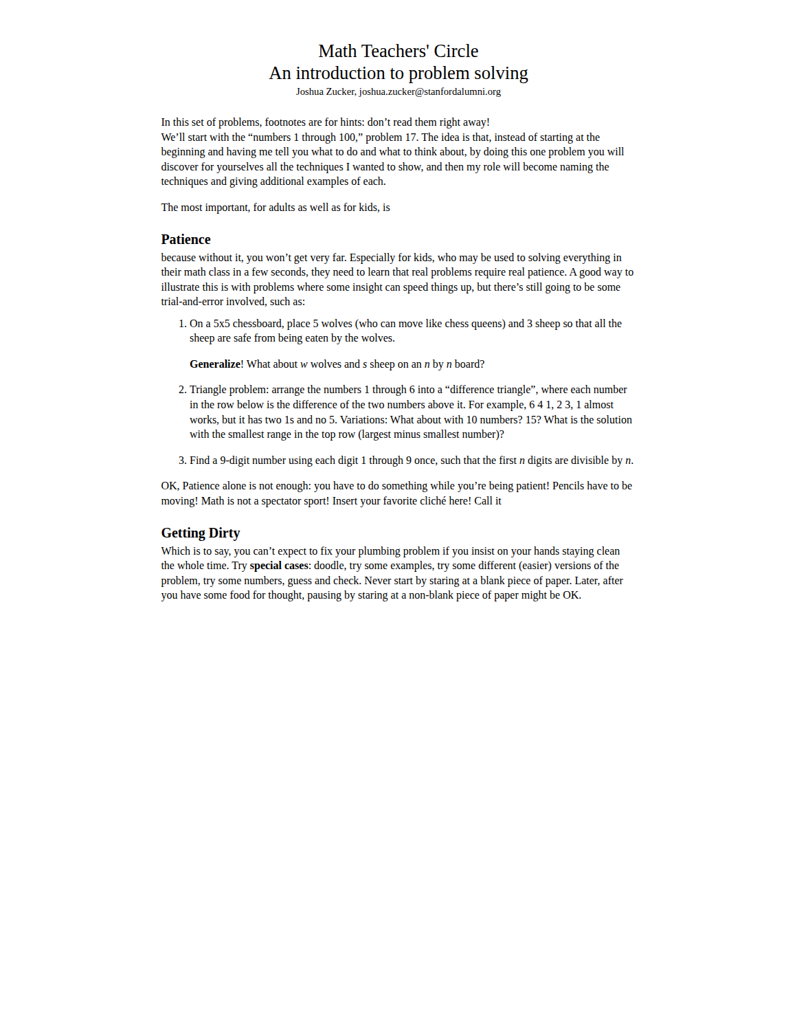Math Teachers' Circle An introduction to problem solving
Joshua Zucker, joshua.zucker@stanfordalumni.org
In this set of problems, footnotes are for hints: don’t read them right away!
We’ll start with the “numbers 1 through 100,” problem 17. The idea is that, instead of starting at the beginning and having me tell you what to do and what to think about, by doing this one problem you will discover for yourselves all the techniques I wanted to show, and then my role will become naming the techniques and giving additional examples of each.
The most important, for adults as well as for kids, is
Patience
because without it, you won’t get very far. Especially for kids, who may be used to solving everything in their math class in a few seconds, they need to learn that real problems require real patience. A good way to illustrate this is with problems where some insight can speed things up, but there’s still going to be some trial-and-error involved, such as:
On a 5x5 chessboard, place 5 wolves (who can move like chess queens) and 3 sheep so that all the sheep are safe from being eaten by the wolves.
Generalize! What about w wolves and s sheep on an n by n board?
Triangle problem: arrange the numbers 1 through 6 into a “difference triangle”, where each number in the row below is the difference of the two numbers above it. For example, 6 4 1, 2 3, 1 almost works, but it has two 1s and no 5. Variations: What about with 10 numbers? 15? What is the solution with the smallest range in the top row (largest minus smallest number)?
Find a 9-digit number using each digit 1 through 9 once, such that the first n digits are divisible by n.
OK, Patience alone is not enough: you have to do something while you’re being patient! Pencils have to be moving! Math is not a spectator sport! Insert your favorite cliché here! Call it
Getting Dirty
Which is to say, you can’t expect to fix your plumbing problem if you insist on your hands staying clean the whole time. Try special cases: doodle, try some examples, try some different (easier) versions of the problem, try some numbers, guess and check. Never start by staring at a blank piece of paper. Later, after you have some food for thought, pausing by staring at a non-blank piece of paper might be OK.